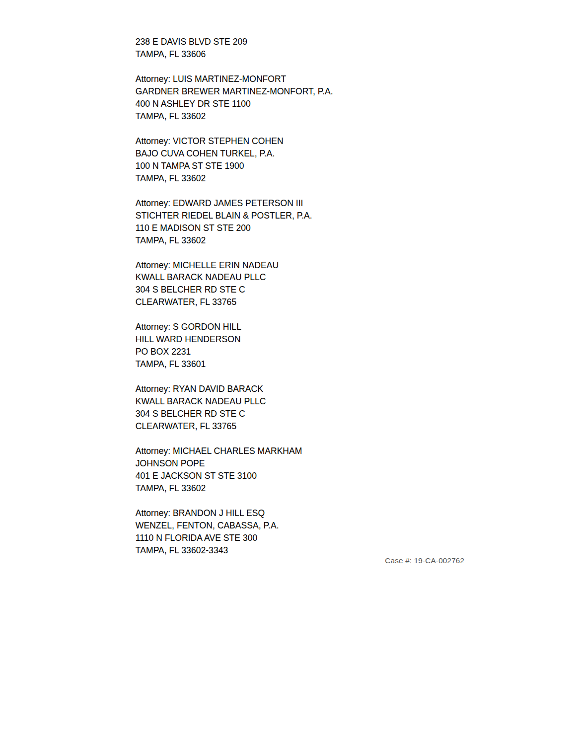238 E DAVIS BLVD STE 209
TAMPA, FL 33606
Attorney: LUIS MARTINEZ-MONFORT
GARDNER BREWER MARTINEZ-MONFORT, P.A.
400 N ASHLEY DR STE 1100
TAMPA, FL 33602
Attorney: VICTOR STEPHEN COHEN
BAJO CUVA COHEN TURKEL, P.A.
100 N TAMPA ST STE 1900
TAMPA, FL 33602
Attorney: EDWARD JAMES PETERSON III
STICHTER RIEDEL BLAIN & POSTLER, P.A.
110 E MADISON ST STE 200
TAMPA, FL 33602
Attorney: MICHELLE ERIN NADEAU
KWALL BARACK NADEAU PLLC
304 S BELCHER RD STE C
CLEARWATER, FL 33765
Attorney: S GORDON HILL
HILL WARD HENDERSON
PO BOX 2231
TAMPA, FL 33601
Attorney: RYAN DAVID BARACK
KWALL BARACK NADEAU PLLC
304 S BELCHER RD STE C
CLEARWATER, FL 33765
Attorney: MICHAEL CHARLES MARKHAM
JOHNSON POPE
401 E JACKSON ST STE 3100
TAMPA, FL 33602
Attorney: BRANDON J HILL ESQ
WENZEL, FENTON, CABASSA, P.A.
1110 N FLORIDA AVE STE 300
TAMPA, FL 33602-3343
Case #: 19-CA-002762